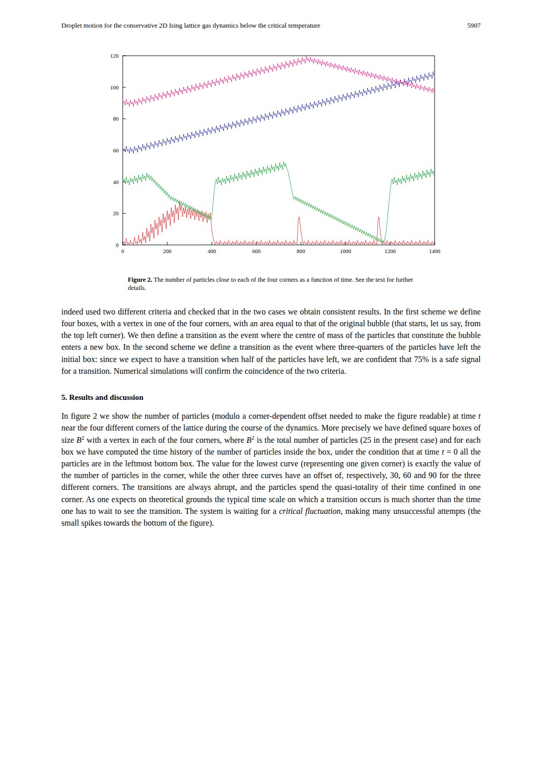Droplet motion for the conservative 2D Ising lattice gas dynamics below the critical temperature 5907
0 20 40 60 80 100 120 0 200 400 600 800 1000 1200 1400
Figure 2. The number of particles close to each of the four corners as a function of time. See the text for further details.
indeed used two different criteria and checked that in the two cases we obtain consistent results. In the first scheme we define four boxes, with a vertex in one of the four corners, with an area equal to that of the original bubble (that starts, let us say, from the top left corner). We then define a transition as the event where the centre of mass of the particles that constitute the bubble enters a new box. In the second scheme we define a transition as the event where three-quarters of the particles have left the initial box: since we expect to have a transition when half of the particles have left, we are confident that 75% is a safe signal for a transition. Numerical simulations will confirm the coincidence of the two criteria.
5. Results and discussion
In figure 2 we show the number of particles (modulo a corner-dependent offset needed to make the figure readable) at time t near the four different corners of the lattice during the course of the dynamics. More precisely we have defined square boxes of size B2 with a vertex in each of the four corners, where B2 is the total number of particles (25 in the present case) and for each box we have computed the time history of the number of particles inside the box, under the condition that at time t = 0 all the particles are in the leftmost bottom box. The value for the lowest curve (representing one given corner) is exactly the value of the number of particles in the corner, while the other three curves have an offset of, respectively, 30, 60 and 90 for the three different corners. The transitions are always abrupt, and the particles spend the quasi-totality of their time confined in one corner. As one expects on theoretical grounds the typical time scale on which a transition occurs is much shorter than the time one has to wait to see the transition. The system is waiting for a critical fluctuation, making many unsuccessful attempts (the small spikes towards the bottom of the figure).